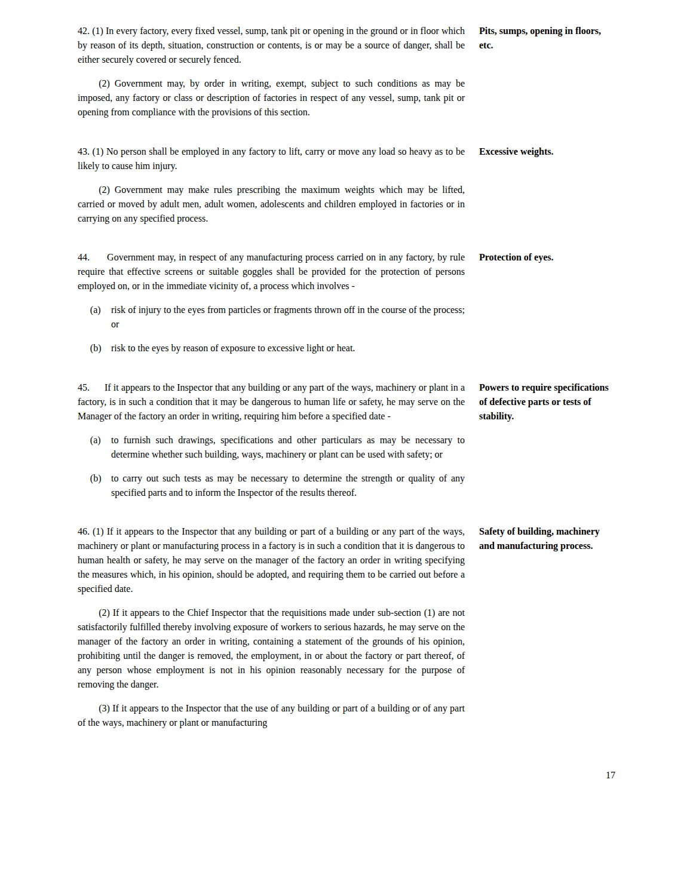42. (1) In every factory, every fixed vessel, sump, tank pit or opening in the ground or in floor which by reason of its depth, situation, construction or contents, is or may be a source of danger, shall be either securely covered or securely fenced.
(2) Government may, by order in writing, exempt, subject to such conditions as may be imposed, any factory or class or description of factories in respect of any vessel, sump, tank pit or opening from compliance with the provisions of this section.
Pits, sumps, opening in floors, etc.
43. (1) No person shall be employed in any factory to lift, carry or move any load so heavy as to be likely to cause him injury.
(2) Government may make rules prescribing the maximum weights which may be lifted, carried or moved by adult men, adult women, adolescents and children employed in factories or in carrying on any specified process.
Excessive weights.
44. Government may, in respect of any manufacturing process carried on in any factory, by rule require that effective screens or suitable goggles shall be provided for the protection of persons employed on, or in the immediate vicinity of, a process which involves -
(a) risk of injury to the eyes from particles or fragments thrown off in the course of the process; or
(b) risk to the eyes by reason of exposure to excessive light or heat.
Protection of eyes.
45. If it appears to the Inspector that any building or any part of the ways, machinery or plant in a factory, is in such a condition that it may be dangerous to human life or safety, he may serve on the Manager of the factory an order in writing, requiring him before a specified date -
(a) to furnish such drawings, specifications and other particulars as may be necessary to determine whether such building, ways, machinery or plant can be used with safety; or
(b) to carry out such tests as may be necessary to determine the strength or quality of any specified parts and to inform the Inspector of the results thereof.
Powers to require specifications of defective parts or tests of stability.
46. (1) If it appears to the Inspector that any building or part of a building or any part of the ways, machinery or plant or manufacturing process in a factory is in such a condition that it is dangerous to human health or safety, he may serve on the manager of the factory an order in writing specifying the measures which, in his opinion, should be adopted, and requiring them to be carried out before a specified date.
(2) If it appears to the Chief Inspector that the requisitions made under sub-section (1) are not satisfactorily fulfilled thereby involving exposure of workers to serious hazards, he may serve on the manager of the factory an order in writing, containing a statement of the grounds of his opinion, prohibiting until the danger is removed, the employment, in or about the factory or part thereof, of any person whose employment is not in his opinion reasonably necessary for the purpose of removing the danger.
(3) If it appears to the Inspector that the use of any building or part of a building or of any part of the ways, machinery or plant or manufacturing
Safety of building, machinery and manufacturing process.
17